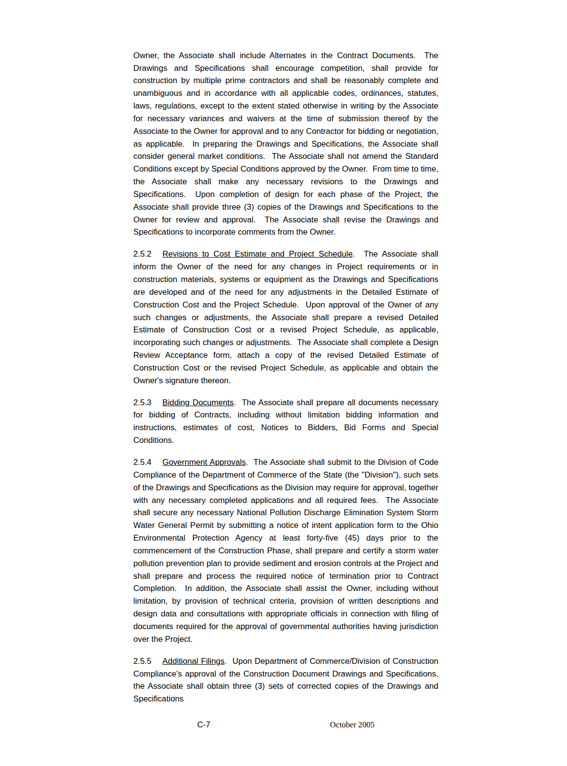Owner, the Associate shall include Alternates in the Contract Documents. The Drawings and Specifications shall encourage competition, shall provide for construction by multiple prime contractors and shall be reasonably complete and unambiguous and in accordance with all applicable codes, ordinances, statutes, laws, regulations, except to the extent stated otherwise in writing by the Associate for necessary variances and waivers at the time of submission thereof by the Associate to the Owner for approval and to any Contractor for bidding or negotiation, as applicable. In preparing the Drawings and Specifications, the Associate shall consider general market conditions. The Associate shall not amend the Standard Conditions except by Special Conditions approved by the Owner. From time to time, the Associate shall make any necessary revisions to the Drawings and Specifications. Upon completion of design for each phase of the Project, the Associate shall provide three (3) copies of the Drawings and Specifications to the Owner for review and approval. The Associate shall revise the Drawings and Specifications to incorporate comments from the Owner.
2.5.2 Revisions to Cost Estimate and Project Schedule. The Associate shall inform the Owner of the need for any changes in Project requirements or in construction materials, systems or equipment as the Drawings and Specifications are developed and of the need for any adjustments in the Detailed Estimate of Construction Cost and the Project Schedule. Upon approval of the Owner of any such changes or adjustments, the Associate shall prepare a revised Detailed Estimate of Construction Cost or a revised Project Schedule, as applicable, incorporating such changes or adjustments. The Associate shall complete a Design Review Acceptance form, attach a copy of the revised Detailed Estimate of Construction Cost or the revised Project Schedule, as applicable and obtain the Owner's signature thereon.
2.5.3 Bidding Documents. The Associate shall prepare all documents necessary for bidding of Contracts, including without limitation bidding information and instructions, estimates of cost, Notices to Bidders, Bid Forms and Special Conditions.
2.5.4 Government Approvals. The Associate shall submit to the Division of Code Compliance of the Department of Commerce of the State (the "Division"), such sets of the Drawings and Specifications as the Division may require for approval, together with any necessary completed applications and all required fees. The Associate shall secure any necessary National Pollution Discharge Elimination System Storm Water General Permit by submitting a notice of intent application form to the Ohio Environmental Protection Agency at least forty-five (45) days prior to the commencement of the Construction Phase, shall prepare and certify a storm water pollution prevention plan to provide sediment and erosion controls at the Project and shall prepare and process the required notice of termination prior to Contract Completion. In addition, the Associate shall assist the Owner, including without limitation, by provision of technical criteria, provision of written descriptions and design data and consultations with appropriate officials in connection with filing of documents required for the approval of governmental authorities having jurisdiction over the Project.
2.5.5 Additional Filings. Upon Department of Commerce/Division of Construction Compliance's approval of the Construction Document Drawings and Specifications, the Associate shall obtain three (3) sets of corrected copies of the Drawings and Specifications
C-7 October 2005